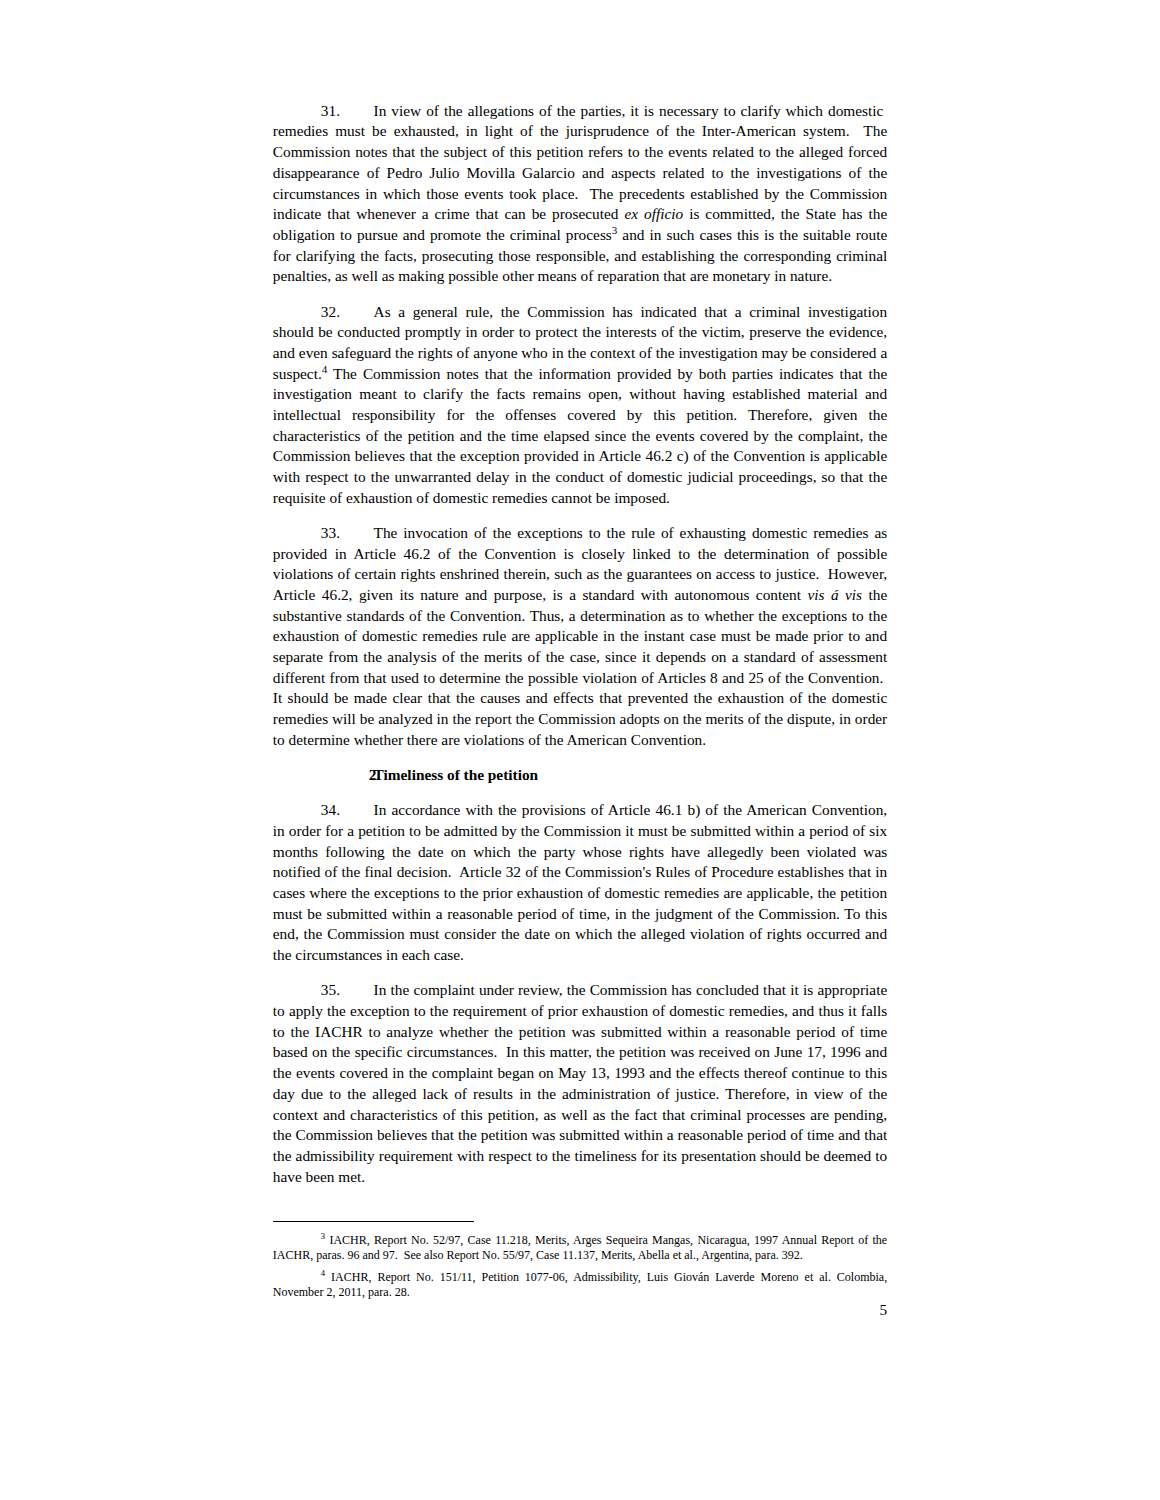31. In view of the allegations of the parties, it is necessary to clarify which domestic remedies must be exhausted, in light of the jurisprudence of the Inter-American system. The Commission notes that the subject of this petition refers to the events related to the alleged forced disappearance of Pedro Julio Movilla Galarcio and aspects related to the investigations of the circumstances in which those events took place. The precedents established by the Commission indicate that whenever a crime that can be prosecuted ex officio is committed, the State has the obligation to pursue and promote the criminal process3 and in such cases this is the suitable route for clarifying the facts, prosecuting those responsible, and establishing the corresponding criminal penalties, as well as making possible other means of reparation that are monetary in nature.
32. As a general rule, the Commission has indicated that a criminal investigation should be conducted promptly in order to protect the interests of the victim, preserve the evidence, and even safeguard the rights of anyone who in the context of the investigation may be considered a suspect.4 The Commission notes that the information provided by both parties indicates that the investigation meant to clarify the facts remains open, without having established material and intellectual responsibility for the offenses covered by this petition. Therefore, given the characteristics of the petition and the time elapsed since the events covered by the complaint, the Commission believes that the exception provided in Article 46.2 c) of the Convention is applicable with respect to the unwarranted delay in the conduct of domestic judicial proceedings, so that the requisite of exhaustion of domestic remedies cannot be imposed.
33. The invocation of the exceptions to the rule of exhausting domestic remedies as provided in Article 46.2 of the Convention is closely linked to the determination of possible violations of certain rights enshrined therein, such as the guarantees on access to justice. However, Article 46.2, given its nature and purpose, is a standard with autonomous content vis á vis the substantive standards of the Convention. Thus, a determination as to whether the exceptions to the exhaustion of domestic remedies rule are applicable in the instant case must be made prior to and separate from the analysis of the merits of the case, since it depends on a standard of assessment different from that used to determine the possible violation of Articles 8 and 25 of the Convention. It should be made clear that the causes and effects that prevented the exhaustion of the domestic remedies will be analyzed in the report the Commission adopts on the merits of the dispute, in order to determine whether there are violations of the American Convention.
2. Timeliness of the petition
34. In accordance with the provisions of Article 46.1 b) of the American Convention, in order for a petition to be admitted by the Commission it must be submitted within a period of six months following the date on which the party whose rights have allegedly been violated was notified of the final decision. Article 32 of the Commission's Rules of Procedure establishes that in cases where the exceptions to the prior exhaustion of domestic remedies are applicable, the petition must be submitted within a reasonable period of time, in the judgment of the Commission. To this end, the Commission must consider the date on which the alleged violation of rights occurred and the circumstances in each case.
35. In the complaint under review, the Commission has concluded that it is appropriate to apply the exception to the requirement of prior exhaustion of domestic remedies, and thus it falls to the IACHR to analyze whether the petition was submitted within a reasonable period of time based on the specific circumstances. In this matter, the petition was received on June 17, 1996 and the events covered in the complaint began on May 13, 1993 and the effects thereof continue to this day due to the alleged lack of results in the administration of justice. Therefore, in view of the context and characteristics of this petition, as well as the fact that criminal processes are pending, the Commission believes that the petition was submitted within a reasonable period of time and that the admissibility requirement with respect to the timeliness for its presentation should be deemed to have been met.
3 IACHR, Report No. 52/97, Case 11.218, Merits, Arges Sequeira Mangas, Nicaragua, 1997 Annual Report of the IACHR, paras. 96 and 97. See also Report No. 55/97, Case 11.137, Merits, Abella et al., Argentina, para. 392.
4 IACHR, Report No. 151/11, Petition 1077-06, Admissibility, Luis Giován Laverde Moreno et al. Colombia, November 2, 2011, para. 28.
5